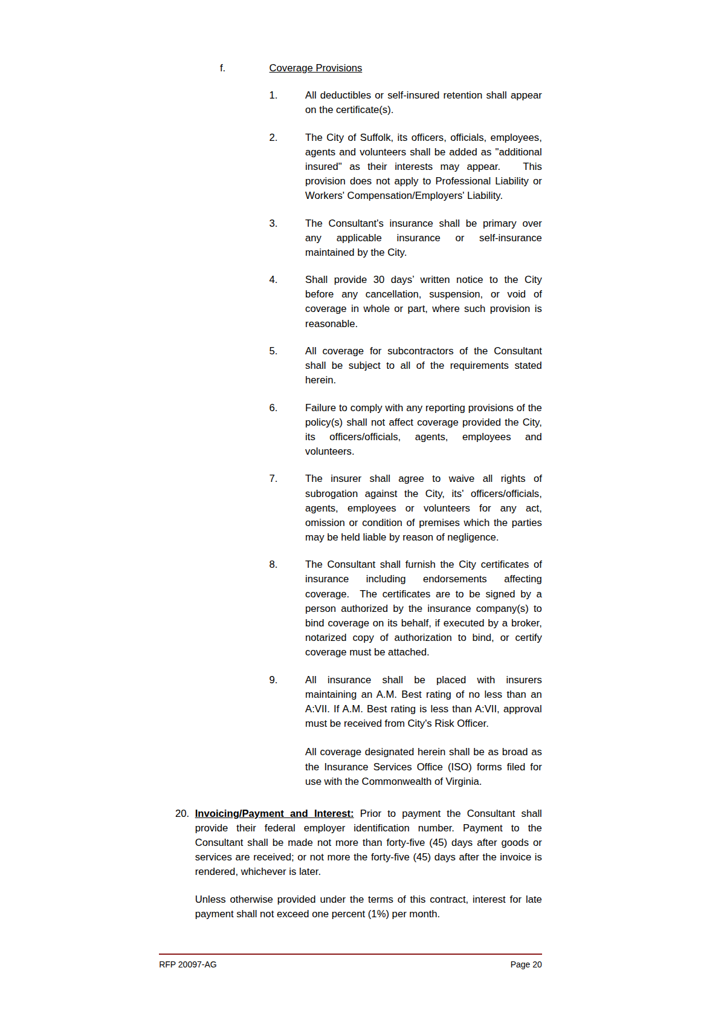f.
Coverage Provisions
1.
All deductibles or self-insured retention shall appear on the certificate(s).
2.
The City of Suffolk, its officers, officials, employees, agents and volunteers shall be added as "additional insured" as their interests may appear. This provision does not apply to Professional Liability or Workers' Compensation/Employers' Liability.
3.
The Consultant's insurance shall be primary over any applicable insurance or self-insurance maintained by the City.
4.
Shall provide 30 days’ written notice to the City before any cancellation, suspension, or void of coverage in whole or part, where such provision is reasonable.
5.
All coverage for subcontractors of the Consultant shall be subject to all of the requirements stated herein.
6.
Failure to comply with any reporting provisions of the policy(s) shall not affect coverage provided the City, its officers/officials, agents, employees and volunteers.
7.
The insurer shall agree to waive all rights of subrogation against the City, its' officers/officials, agents, employees or volunteers for any act, omission or condition of premises which the parties may be held liable by reason of negligence.
8.
The Consultant shall furnish the City certificates of insurance including endorsements affecting coverage. The certificates are to be signed by a person authorized by the insurance company(s) to bind coverage on its behalf, if executed by a broker, notarized copy of authorization to bind, or certify coverage must be attached.
9.
All insurance shall be placed with insurers maintaining an A.M. Best rating of no less than an A:VII. If A.M. Best rating is less than A:VII, approval must be received from City's Risk Officer.
All coverage designated herein shall be as broad as the Insurance Services Office (ISO) forms filed for use with the Commonwealth of Virginia.
20.
Invoicing/Payment and Interest: Prior to payment the Consultant shall provide their federal employer identification number. Payment to the Consultant shall be made not more than forty-five (45) days after goods or services are received; or not more the forty-five (45) days after the invoice is rendered, whichever is later.
Unless otherwise provided under the terms of this contract, interest for late payment shall not exceed one percent (1%) per month.
RFP 20097-AG
Page 20